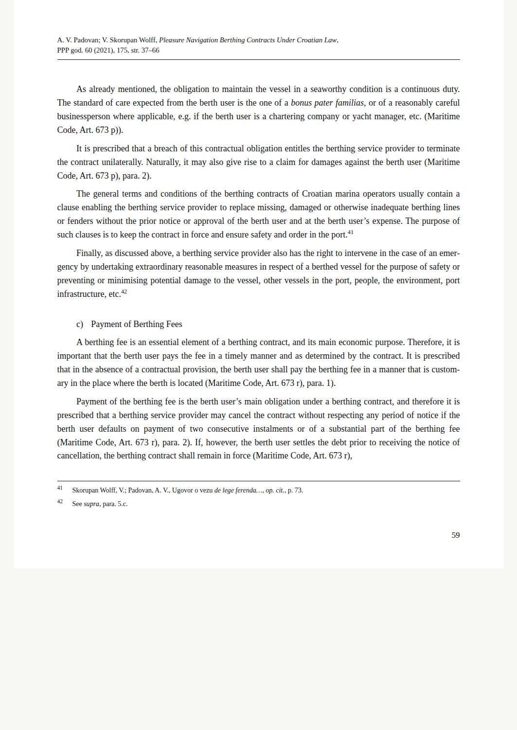A. V. Padovan; V. Skorupan Wolff, Pleasure Navigation Berthing Contracts Under Croatian Law,
PPP god. 60 (2021), 175, str. 37–66
As already mentioned, the obligation to maintain the vessel in a seaworthy condition is a continuous duty. The standard of care expected from the berth user is the one of a bonus pater familias, or of a reasonably careful businessperson where applicable, e.g. if the berth user is a chartering company or yacht manager, etc. (Maritime Code, Art. 673 p)).
It is prescribed that a breach of this contractual obligation entitles the berthing service provider to terminate the contract unilaterally. Naturally, it may also give rise to a claim for damages against the berth user (Maritime Code, Art. 673 p), para. 2).
The general terms and conditions of the berthing contracts of Croatian marina operators usually contain a clause enabling the berthing service provider to replace missing, damaged or otherwise inadequate berthing lines or fenders without the prior notice or approval of the berth user and at the berth user’s expense. The purpose of such clauses is to keep the contract in force and ensure safety and order in the port.41
Finally, as discussed above, a berthing service provider also has the right to intervene in the case of an emergency by undertaking extraordinary reasonable measures in respect of a berthed vessel for the purpose of safety or preventing or minimising potential damage to the vessel, other vessels in the port, people, the environment, port infrastructure, etc.42
c) Payment of Berthing Fees
A berthing fee is an essential element of a berthing contract, and its main economic purpose. Therefore, it is important that the berth user pays the fee in a timely manner and as determined by the contract. It is prescribed that in the absence of a contractual provision, the berth user shall pay the berthing fee in a manner that is customary in the place where the berth is located (Maritime Code, Art. 673 r), para. 1).
Payment of the berthing fee is the berth user’s main obligation under a berthing contract, and therefore it is prescribed that a berthing service provider may cancel the contract without respecting any period of notice if the berth user defaults on payment of two consecutive instalments or of a substantial part of the berthing fee (Maritime Code, Art. 673 r), para. 2). If, however, the berth user settles the debt prior to receiving the notice of cancellation, the berthing contract shall remain in force (Maritime Code, Art. 673 r),
41 Skorupan Wolff, V.; Padovan, A. V., Ugovor o vezu de lege ferenda…, op. cit., p. 73.
42 See supra, para. 5.c.
59